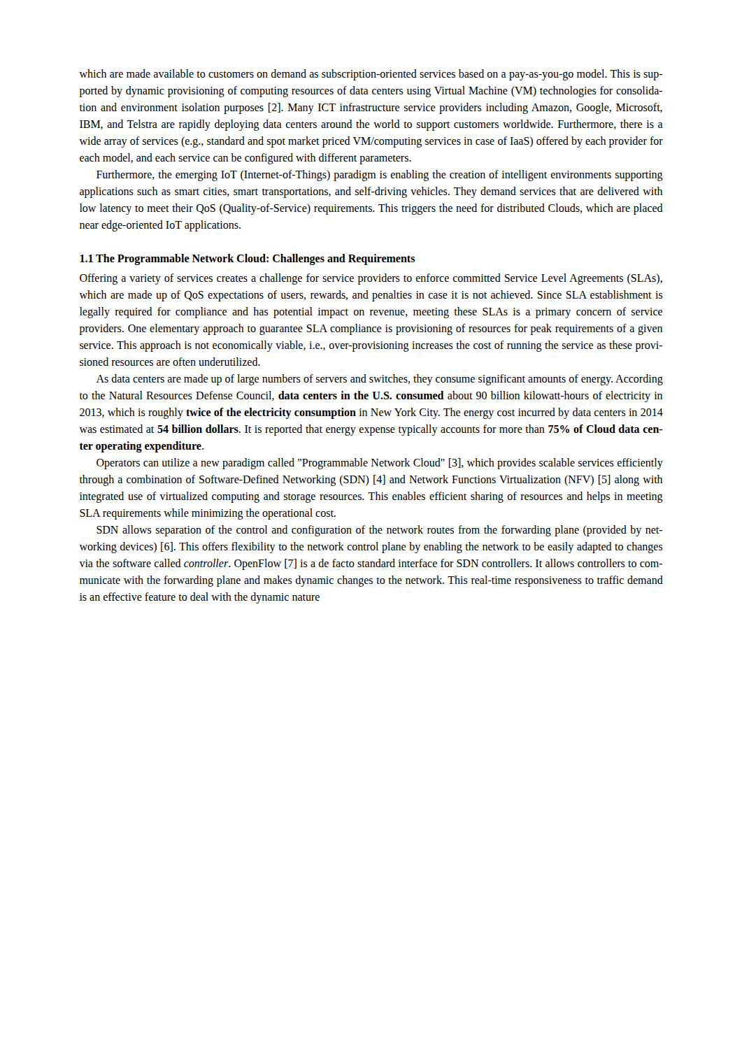which are made available to customers on demand as subscription-oriented services based on a pay-as-you-go model. This is supported by dynamic provisioning of computing resources of data centers using Virtual Machine (VM) technologies for consolidation and environment isolation purposes [2]. Many ICT infrastructure service providers including Amazon, Google, Microsoft, IBM, and Telstra are rapidly deploying data centers around the world to support customers worldwide. Furthermore, there is a wide array of services (e.g., standard and spot market priced VM/computing services in case of IaaS) offered by each provider for each model, and each service can be configured with different parameters.
Furthermore, the emerging IoT (Internet-of-Things) paradigm is enabling the creation of intelligent environments supporting applications such as smart cities, smart transportations, and self-driving vehicles. They demand services that are delivered with low latency to meet their QoS (Quality-of-Service) requirements. This triggers the need for distributed Clouds, which are placed near edge-oriented IoT applications.
1.1 The Programmable Network Cloud: Challenges and Requirements
Offering a variety of services creates a challenge for service providers to enforce committed Service Level Agreements (SLAs), which are made up of QoS expectations of users, rewards, and penalties in case it is not achieved. Since SLA establishment is legally required for compliance and has potential impact on revenue, meeting these SLAs is a primary concern of service providers. One elementary approach to guarantee SLA compliance is provisioning of resources for peak requirements of a given service. This approach is not economically viable, i.e., over-provisioning increases the cost of running the service as these provisioned resources are often underutilized.
As data centers are made up of large numbers of servers and switches, they consume significant amounts of energy. According to the Natural Resources Defense Council, data centers in the U.S. consumed about 90 billion kilowatt-hours of electricity in 2013, which is roughly twice of the electricity consumption in New York City. The energy cost incurred by data centers in 2014 was estimated at 54 billion dollars. It is reported that energy expense typically accounts for more than 75% of Cloud data center operating expenditure.
Operators can utilize a new paradigm called "Programmable Network Cloud" [3], which provides scalable services efficiently through a combination of Software-Defined Networking (SDN) [4] and Network Functions Virtualization (NFV) [5] along with integrated use of virtualized computing and storage resources. This enables efficient sharing of resources and helps in meeting SLA requirements while minimizing the operational cost.
SDN allows separation of the control and configuration of the network routes from the forwarding plane (provided by networking devices) [6]. This offers flexibility to the network control plane by enabling the network to be easily adapted to changes via the software called controller. OpenFlow [7] is a de facto standard interface for SDN controllers. It allows controllers to communicate with the forwarding plane and makes dynamic changes to the network. This real-time responsiveness to traffic demand is an effective feature to deal with the dynamic nature